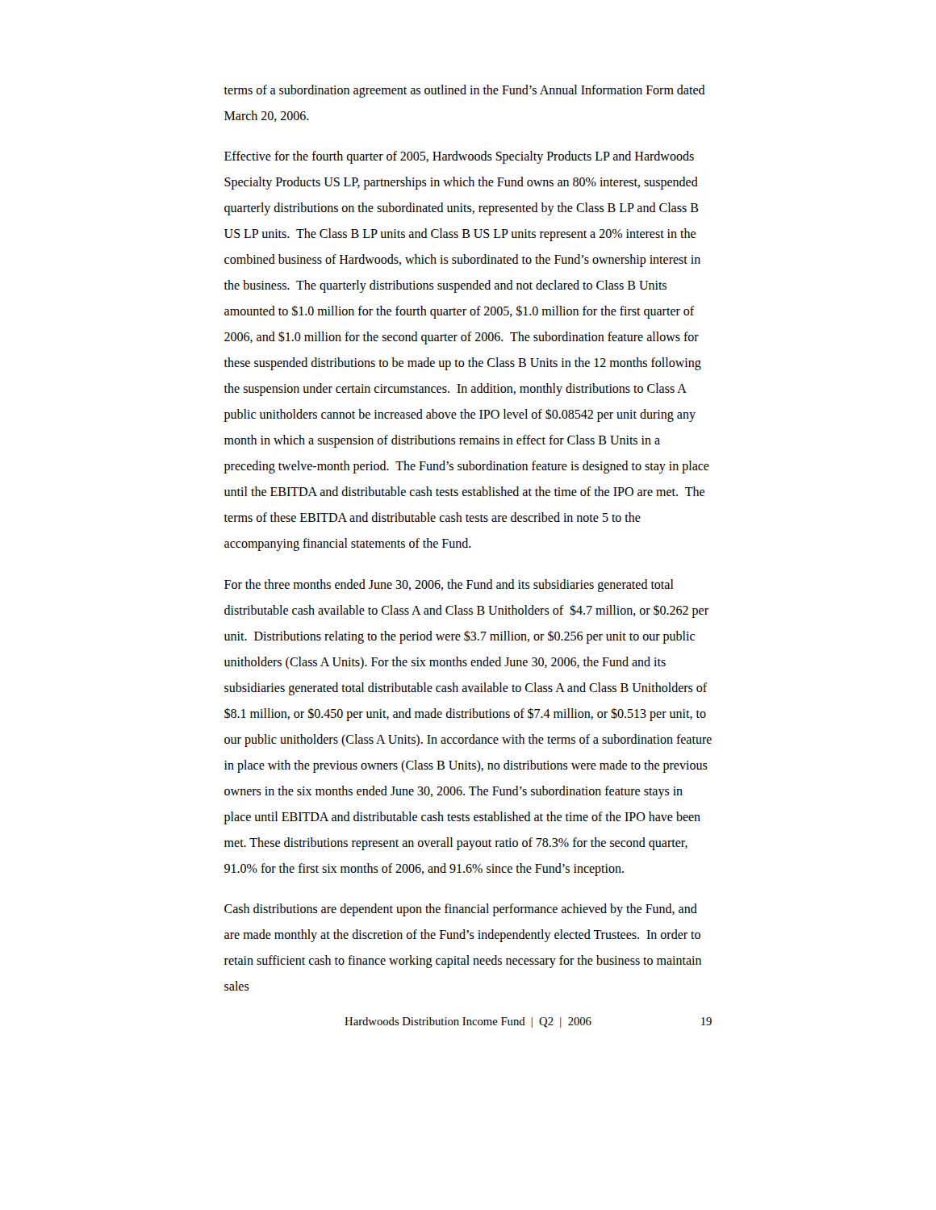terms of a subordination agreement as outlined in the Fund’s Annual Information Form dated March 20, 2006.
Effective for the fourth quarter of 2005, Hardwoods Specialty Products LP and Hardwoods Specialty Products US LP, partnerships in which the Fund owns an 80% interest, suspended quarterly distributions on the subordinated units, represented by the Class B LP and Class B US LP units. The Class B LP units and Class B US LP units represent a 20% interest in the combined business of Hardwoods, which is subordinated to the Fund’s ownership interest in the business. The quarterly distributions suspended and not declared to Class B Units amounted to $1.0 million for the fourth quarter of 2005, $1.0 million for the first quarter of 2006, and $1.0 million for the second quarter of 2006. The subordination feature allows for these suspended distributions to be made up to the Class B Units in the 12 months following the suspension under certain circumstances. In addition, monthly distributions to Class A public unitholders cannot be increased above the IPO level of $0.08542 per unit during any month in which a suspension of distributions remains in effect for Class B Units in a preceding twelve-month period. The Fund’s subordination feature is designed to stay in place until the EBITDA and distributable cash tests established at the time of the IPO are met. The terms of these EBITDA and distributable cash tests are described in note 5 to the accompanying financial statements of the Fund.
For the three months ended June 30, 2006, the Fund and its subsidiaries generated total distributable cash available to Class A and Class B Unitholders of $4.7 million, or $0.262 per unit. Distributions relating to the period were $3.7 million, or $0.256 per unit to our public unitholders (Class A Units). For the six months ended June 30, 2006, the Fund and its subsidiaries generated total distributable cash available to Class A and Class B Unitholders of $8.1 million, or $0.450 per unit, and made distributions of $7.4 million, or $0.513 per unit, to our public unitholders (Class A Units). In accordance with the terms of a subordination feature in place with the previous owners (Class B Units), no distributions were made to the previous owners in the six months ended June 30, 2006. The Fund’s subordination feature stays in place until EBITDA and distributable cash tests established at the time of the IPO have been met. These distributions represent an overall payout ratio of 78.3% for the second quarter, 91.0% for the first six months of 2006, and 91.6% since the Fund’s inception.
Cash distributions are dependent upon the financial performance achieved by the Fund, and are made monthly at the discretion of the Fund’s independently elected Trustees. In order to retain sufficient cash to finance working capital needs necessary for the business to maintain sales
Hardwoods Distribution Income Fund | Q2 | 2006
19